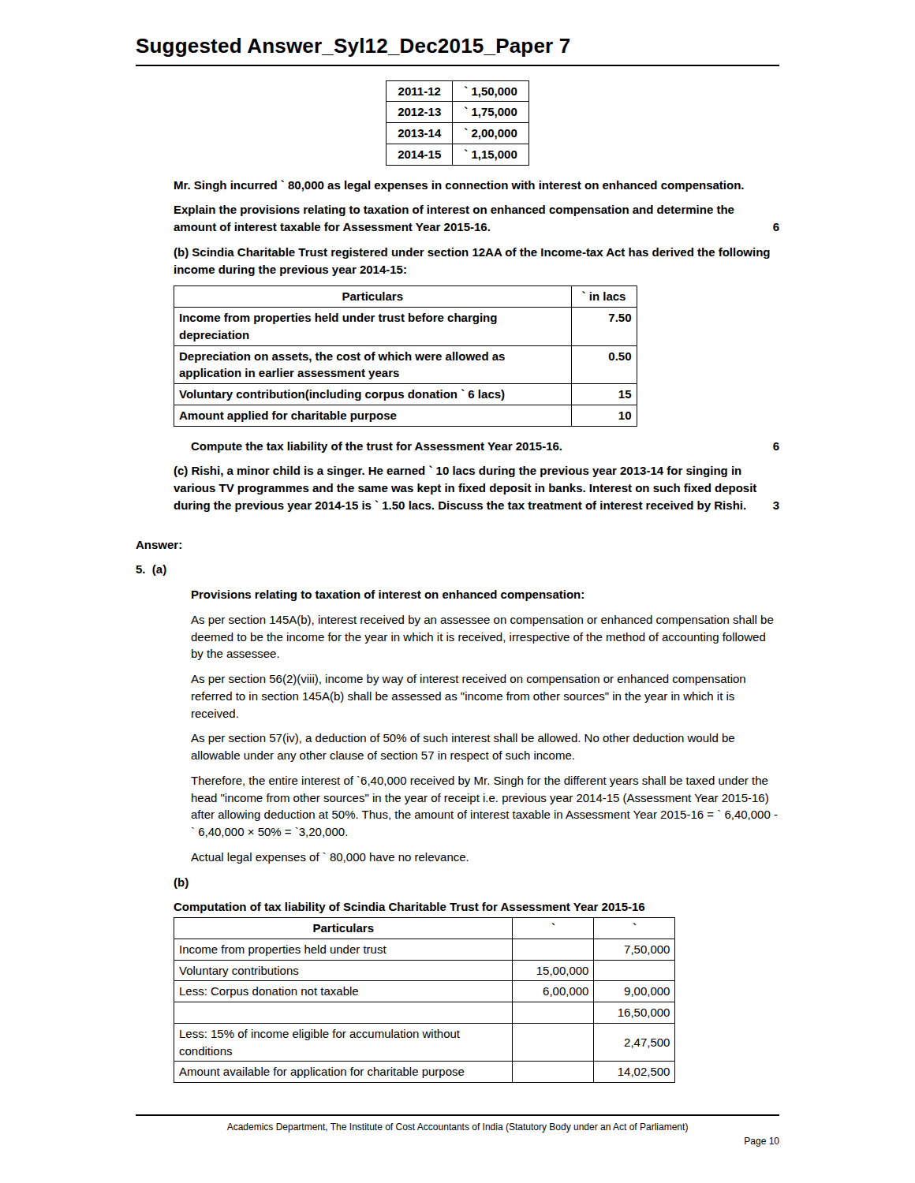Suggested Answer_Syl12_Dec2015_Paper 7
| 2011-12 | ` 1,50,000 |
| 2012-13 | ` 1,75,000 |
| 2013-14 | ` 2,00,000 |
| 2014-15 | ` 1,15,000 |
Mr. Singh incurred ` 80,000 as legal expenses in connection with interest on enhanced compensation.
Explain the provisions relating to taxation of interest on enhanced compensation and determine the amount of interest taxable for Assessment Year 2015-16. 6
(b) Scindia Charitable Trust registered under section 12AA of the Income-tax Act has derived the following income during the previous year 2014-15:
| Particulars | ` in lacs |
| --- | --- |
| Income from properties held under trust before charging depreciation | 7.50 |
| Depreciation on assets, the cost of which were allowed as application in earlier assessment years | 0.50 |
| Voluntary contribution(including corpus donation ` 6 lacs) | 15 |
| Amount applied for charitable purpose | 10 |
Compute the tax liability of the trust for Assessment Year 2015-16. 6
(c) Rishi, a minor child is a singer. He earned ` 10 lacs during the previous year 2013-14 for singing in various TV programmes and the same was kept in fixed deposit in banks. Interest on such fixed deposit during the previous year 2014-15 is ` 1.50 lacs. Discuss the tax treatment of interest received by Rishi. 3
Answer:
5. (a)
Provisions relating to taxation of interest on enhanced compensation:
As per section 145A(b), interest received by an assessee on compensation or enhanced compensation shall be deemed to be the income for the year in which it is received, irrespective of the method of accounting followed by the assessee.
As per section 56(2)(viii), income by way of interest received on compensation or enhanced compensation referred to in section 145A(b) shall be assessed as "income from other sources" in the year in which it is received.
As per section 57(iv), a deduction of 50% of such interest shall be allowed. No other deduction would be allowable under any other clause of section 57 in respect of such income.
Therefore, the entire interest of `6,40,000 received by Mr. Singh for the different years shall be taxed under the head "income from other sources" in the year of receipt i.e. previous year 2014-15 (Assessment Year 2015-16) after allowing deduction at 50%. Thus, the amount of interest taxable in Assessment Year 2015-16 = ` 6,40,000 - ` 6,40,000 × 50% = `3,20,000.
Actual legal expenses of ` 80,000 have no relevance.
(b)
Computation of tax liability of Scindia Charitable Trust for Assessment Year 2015-16
| Particulars | ` | ` |
| --- | --- | --- |
| Income from properties held under trust | | 7,50,000 |
| Voluntary contributions | 15,00,000 | |
| Less: Corpus donation not taxable | 6,00,000 | 9,00,000 |
| | | 16,50,000 |
| Less: 15% of income eligible for accumulation without conditions | | 2,47,500 |
| Amount available for application for charitable purpose | | 14,02,500 |
Academics Department, The Institute of Cost Accountants of India (Statutory Body under an Act of Parliament) Page 10